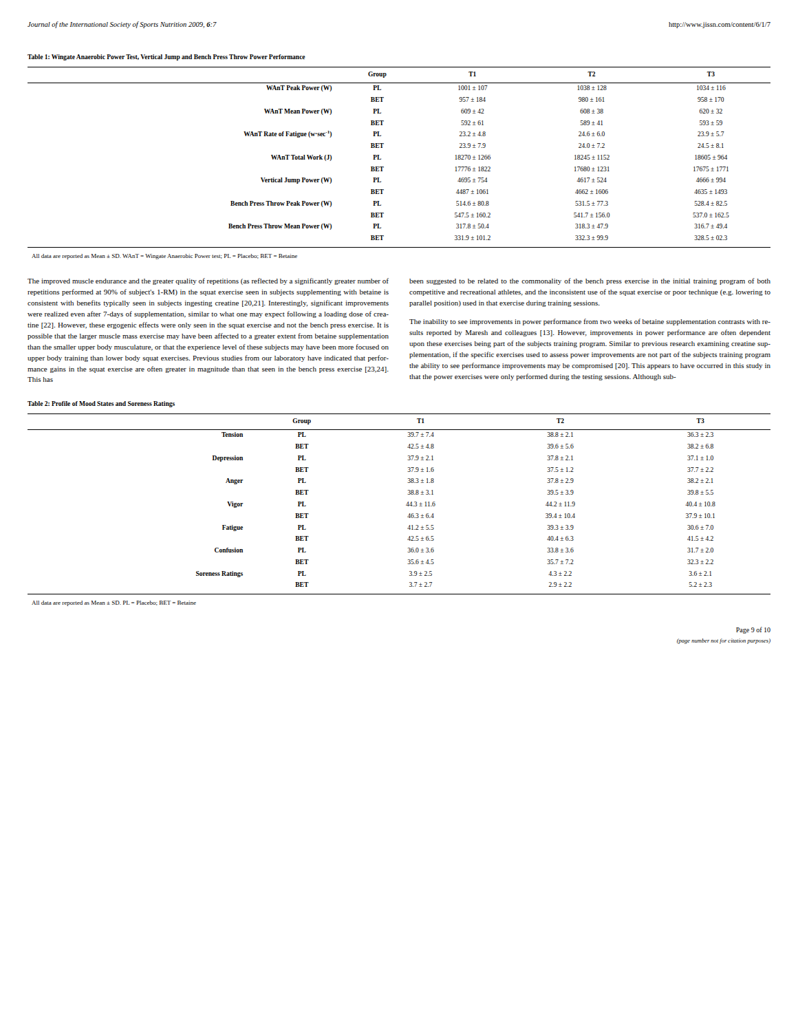Journal of the International Society of Sports Nutrition 2009, 6:7
http://www.jissn.com/content/6/1/7
Table 1: Wingate Anaerobic Power Test, Vertical Jump and Bench Press Throw Power Performance
| | Group | T1 | T2 | T3 |
| --- | --- | --- | --- | --- |
| WAnT Peak Power (W) | PL | 1001 ± 107 | 1038 ± 128 | 1034 ± 116 |
| BET | 957 ± 184 | 980 ± 161 | 958 ± 170 |
| WAnT Mean Power (W) | PL | 609 ± 42 | 608 ± 38 | 620 ± 32 |
| BET | 592 ± 61 | 589 ± 41 | 593 ± 59 |
| WAnT Rate of Fatigue (w·sec -1 ) | PL | 23.2 ± 4.8 | 24.6 ± 6.0 | 23.9 ± 5.7 |
| BET | 23.9 ± 7.9 | 24.0 ± 7.2 | 24.5 ± 8.1 |
| WAnT Total Work (J) | PL | 18270 ± 1266 | 18245 ± 1152 | 18605 ± 964 |
| BET | 17776 ± 1822 | 17680 ± 1231 | 17675 ± 1771 |
| Vertical Jump Power (W) | PL | 4695 ± 754 | 4617 ± 524 | 4666 ± 994 |
| BET | 4487 ± 1061 | 4662 ± 1606 | 4635 ± 1493 |
| Bench Press Throw Peak Power (W) | PL | 514.6 ± 80.8 | 531.5 ± 77.3 | 528.4 ± 82.5 |
| BET | 547.5 ± 160.2 | 541.7 ± 156.0 | 537.0 ± 162.5 |
| Bench Press Throw Mean Power (W) | PL | 317.8 ± 50.4 | 318.3 ± 47.9 | 316.7 ± 49.4 |
| BET | 331.9 ± 101.2 | 332.3 ± 99.9 | 328.5 ± 02.3 |
All data are reported as Mean ± SD. WAnT = Wingate Anaerobic Power test; PL = Placebo; BET = Betaine
The improved muscle endurance and the greater quality of repetitions (as reflected by a significantly greater number of repetitions performed at 90% of subject's 1-RM) in the squat exercise seen in subjects supplementing with betaine is consistent with benefits typically seen in subjects ingesting creatine [20,21]. Interestingly, significant improvements were realized even after 7-days of supplementation, similar to what one may expect following a loading dose of creatine [22]. However, these ergogenic effects were only seen in the squat exercise and not the bench press exercise. It is possible that the larger muscle mass exercise may have been affected to a greater extent from betaine supplementation than the smaller upper body musculature, or that the experience level of these subjects may have been more focused on upper body training than lower body squat exercises. Previous studies from our laboratory have indicated that performance gains in the squat exercise are often greater in magnitude than that seen in the bench press exercise [23,24]. This has
been suggested to be related to the commonality of the bench press exercise in the initial training program of both competitive and recreational athletes, and the inconsistent use of the squat exercise or poor technique (e.g. lowering to parallel position) used in that exercise during training sessions.
The inability to see improvements in power performance from two weeks of betaine supplementation contrasts with results reported by Maresh and colleagues [13]. However, improvements in power performance are often dependent upon these exercises being part of the subjects training program. Similar to previous research examining creatine supplementation, if the specific exercises used to assess power improvements are not part of the subjects training program the ability to see performance improvements may be compromised [20]. This appears to have occurred in this study in that the power exercises were only performed during the testing sessions. Although sub-
Table 2: Profile of Mood States and Soreness Ratings
| | Group | T1 | T2 | T3 |
| --- | --- | --- | --- | --- |
| Tension | PL | 39.7 ± 7.4 | 38.8 ± 2.1 | 36.3 ± 2.3 |
| BET | 42.5 ± 4.8 | 39.6 ± 5.6 | 38.2 ± 6.8 |
| Depression | PL | 37.9 ± 2.1 | 37.8 ± 2.1 | 37.1 ± 1.0 |
| BET | 37.9 ± 1.6 | 37.5 ± 1.2 | 37.7 ± 2.2 |
| Anger | PL | 38.3 ± 1.8 | 37.8 ± 2.9 | 38.2 ± 2.1 |
| BET | 38.8 ± 3.1 | 39.5 ± 3.9 | 39.8 ± 5.5 |
| Vigor | PL | 44.3 ± 11.6 | 44.2 ± 11.9 | 40.4 ± 10.8 |
| BET | 46.3 ± 6.4 | 39.4 ± 10.4 | 37.9 ± 10.1 |
| Fatigue | PL | 41.2 ± 5.5 | 39.3 ± 3.9 | 30.6 ± 7.0 |
| BET | 42.5 ± 6.5 | 40.4 ± 6.3 | 41.5 ± 4.2 |
| Confusion | PL | 36.0 ± 3.6 | 33.8 ± 3.6 | 31.7 ± 2.0 |
| BET | 35.6 ± 4.5 | 35.7 ± 7.2 | 32.3 ± 2.2 |
| Soreness Ratings | PL | 3.9 ± 2.5 | 4.3 ± 2.2 | 3.6 ± 2.1 |
| BET | 3.7 ± 2.7 | 2.9 ± 2.2 | 5.2 ± 2.3 |
All data are reported as Mean ± SD. PL = Placebo; BET = Betaine
Page 9 of 10
(page number not for citation purposes)